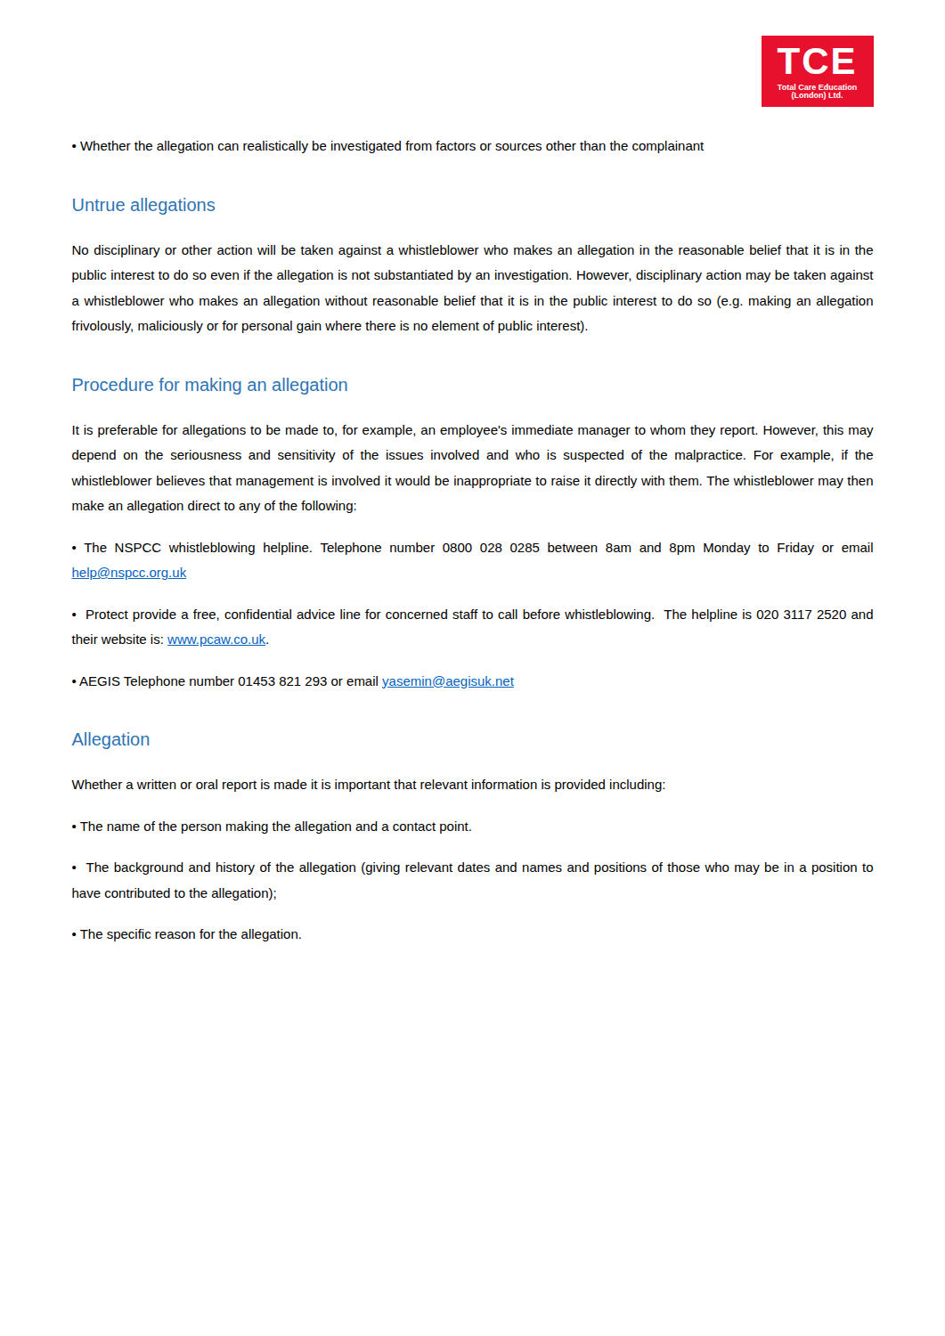TCE
Total Care Education
(London) Ltd.
• Whether the allegation can realistically be investigated from factors or sources other than the complainant
Untrue allegations
No disciplinary or other action will be taken against a whistleblower who makes an allegation in the reasonable belief that it is in the public interest to do so even if the allegation is not substantiated by an investigation. However, disciplinary action may be taken against a whistleblower who makes an allegation without reasonable belief that it is in the public interest to do so (e.g. making an allegation frivolously, maliciously or for personal gain where there is no element of public interest).
Procedure for making an allegation
It is preferable for allegations to be made to, for example, an employee's immediate manager to whom they report. However, this may depend on the seriousness and sensitivity of the issues involved and who is suspected of the malpractice. For example, if the whistleblower believes that management is involved it would be inappropriate to raise it directly with them. The whistleblower may then make an allegation direct to any of the following:
• The NSPCC whistleblowing helpline. Telephone number 0800 028 0285 between 8am and 8pm Monday to Friday or email help@nspcc.org.uk
• Protect provide a free, confidential advice line for concerned staff to call before whistleblowing. The helpline is 020 3117 2520 and their website is: www.pcaw.co.uk.
• AEGIS Telephone number 01453 821 293 or email yasemin@aegisuk.net
Allegation
Whether a written or oral report is made it is important that relevant information is provided including:
• The name of the person making the allegation and a contact point.
• The background and history of the allegation (giving relevant dates and names and positions of those who may be in a position to have contributed to the allegation);
• The specific reason for the allegation.